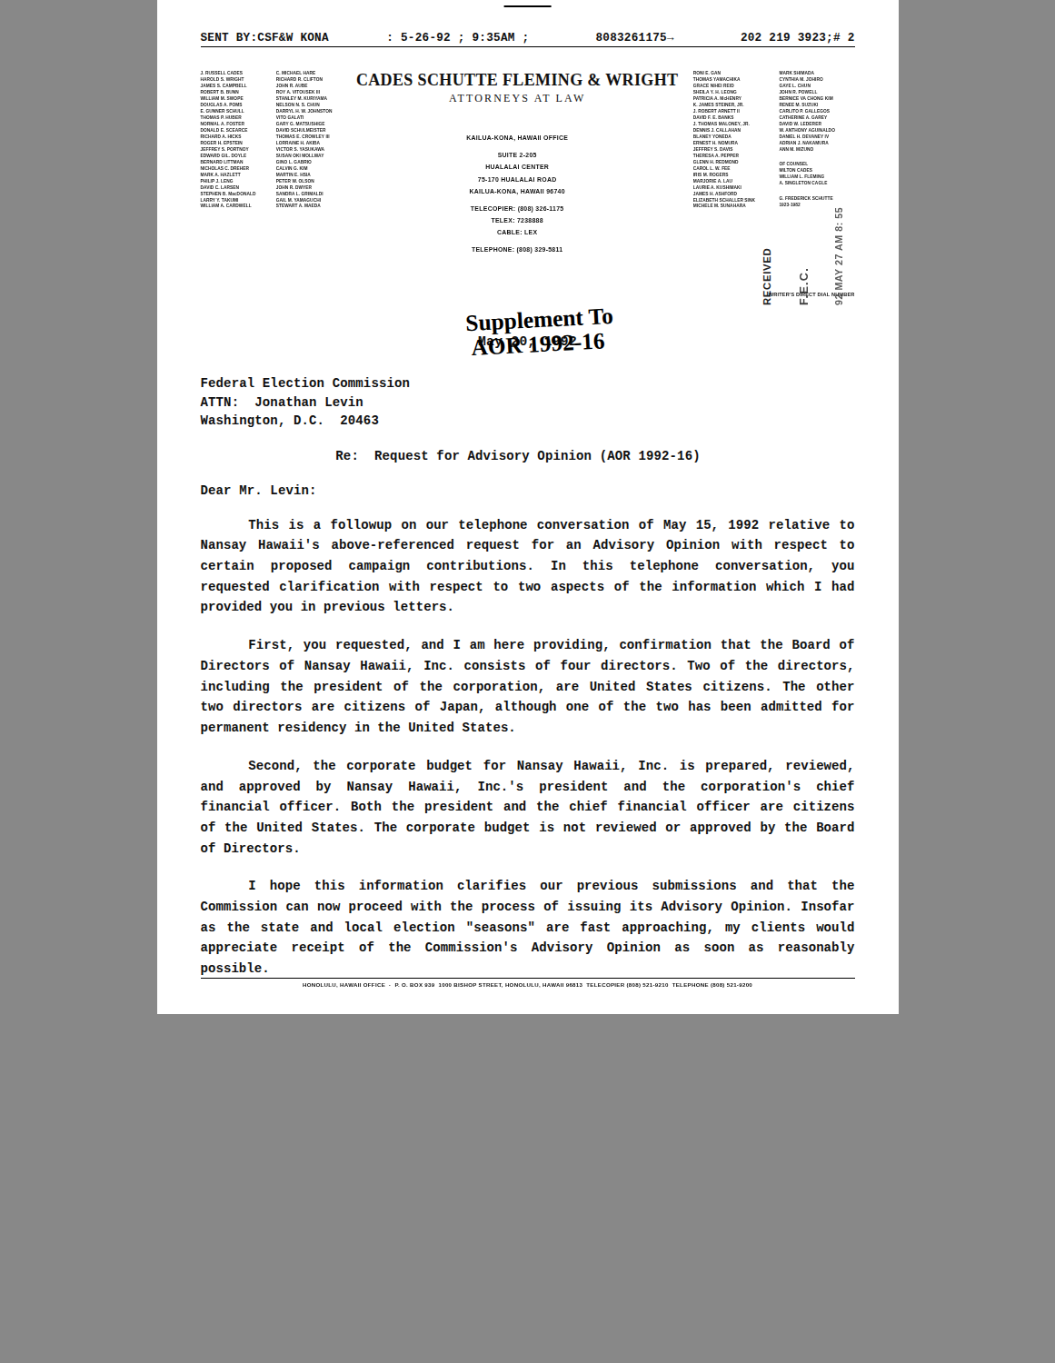SENT BY:CSF&W KONA : 5-26-92 ; 9:35AM ; 8083261175→ 202 219 3923;# 2
J. RUSSELL CADES
HAROLD S. WRIGHT
JAMES S. CAMPBELL
ROBERT B. BUNN
WILLIAM M. SWOPE
DOUGLAS A. POMS
E. GUNNER SCHULL
THOMAS P. HUBER
NORMAL A. FOSTER
DONALD E. SCEARCE
RICHARD A. HICKS
ROGER H. EPSTEIN
JEFFREY S. PORTNOY
EDWARD GIL. DOYLE
BERNARD LITTMAN
NICHOLAS C. DREHER
MARK A. HAZLETT
PHILIP J. LENG
DAVID C. LARSEN
STEPHEN B. MacDONALD
LARRY Y. TAKUMI
WILLIAM A. CARDWELL
C. MICHAEL HARE
RICHARD R. CLIFTON
JOHN R. AUBE
ROY A. VITOUSEK III
STANLEY M. KURIYAMA
NELSON N. S. CHUN
DARRYL H. W. JOHNSTON
VITO GALATI
GARY G. MATSUSHIGE
DAVID SCHULMEISTER
THOMAS E. CROWLEY III
LORRAINE H. AKIBA
VICTOR S. YASUKAWA
SUSAN OKI MOLLWAY
GINO L. GABRIO
CALVIN G. KIM
MARTIN E. HSIA
PETER W. OLSON
JOHN R. DWYER
SANDRA L. GRIMALDI
GAIL M. YAMAGUCHI
STEWART A. MAEDA
CADES SCHUTTE FLEMING & WRIGHT
ATTORNEYS AT LAW
KAILUA-KONA, HAWAII OFFICE SUITE 2-205
HUALALAI CENTER
75-170 HUALALAI ROAD
KAILUA-KONA, HAWAII 96740 TELECOPIER: (808) 326-1175
TELEX: 7238888
CABLE: LEX TELEPHONE: (808) 329-5811
RONI E. GAN
THOMAS YAMACHIKA
GRACE NIHEI REID
SHEILA Y. H. LEONG
PATRICIA A. McHENRY
K. JAMES STEINER, JR.
J. ROBERT ARNETT II
DAVID F. E. BANKS
J. THOMAS MALONEY, JR.
DENNIS J. CALLAHAN
BLANEY YONEDA
ERNEST H. NOMURA
JEFFREY S. DAVIS
THERESA A. PEPPER
GLENN H. REDMOND
CAROL L. W. FEE
IRIS M. ROGERS
MARJORIE A. LAU
LAURIE A. KUSHIMAKI
JAMES H. ASHFORD
ELIZABETH SCHALLER SINK
MICHELE M. SUNAHARA
MARK SHIMADA
CYNTHIA M. JOHIRO
GAYE L. CHUN
JOHN R. POWELL
BERNICE VA CHONG KIM
RENEE M. SUZUKI
CARLITO P. GALLEGOS
CATHERINE A. GAREY
DAVID W. LEDERER
W. ANTHONY AGUINALDO
DANIEL H. DEVANEY IV
ADRIAN J. NAKAMURA
ANN M. MIZUNO
OF COUNSEL
MILTON CADES
WILLIAM L. FLEMING
A. SINGLETON CAGLE
G. FREDERICK SCHUTTE
1923-1982
WRITER'S DIRECT DIAL NUMBER
May 20, 1992
Supplement To AOR 1992-16
RECEIVED
F.E.C.
92 MAY 27 AM 8: 55
Federal Election Commission
ATTN: Jonathan Levin
Washington, D.C. 20463
Re: Request for Advisory Opinion (AOR 1992-16)
Dear Mr. Levin:
This is a followup on our telephone conversation of May 15, 1992 relative to Nansay Hawaii's above-referenced request for an Advisory Opinion with respect to certain proposed campaign contributions. In this telephone conversation, you requested clarification with respect to two aspects of the information which I had provided you in previous letters.
First, you requested, and I am here providing, confirmation that the Board of Directors of Nansay Hawaii, Inc. consists of four directors. Two of the directors, including the president of the corporation, are United States citizens. The other two directors are citizens of Japan, although one of the two has been admitted for permanent residency in the United States.
Second, the corporate budget for Nansay Hawaii, Inc. is prepared, reviewed, and approved by Nansay Hawaii, Inc.'s president and the corporation's chief financial officer. Both the president and the chief financial officer are citizens of the United States. The corporate budget is not reviewed or approved by the Board of Directors.
I hope this information clarifies our previous submissions and that the Commission can now proceed with the process of issuing its Advisory Opinion. Insofar as the state and local election "seasons" are fast approaching, my clients would appreciate receipt of the Commission's Advisory Opinion as soon as reasonably possible.
HONOLULU, HAWAII OFFICE · P. O. BOX 939 1000 BISHOP STREET, HONOLULU, HAWAII 96813 TELECOPIER (808) 521-9210 TELEPHONE (808) 521-9200